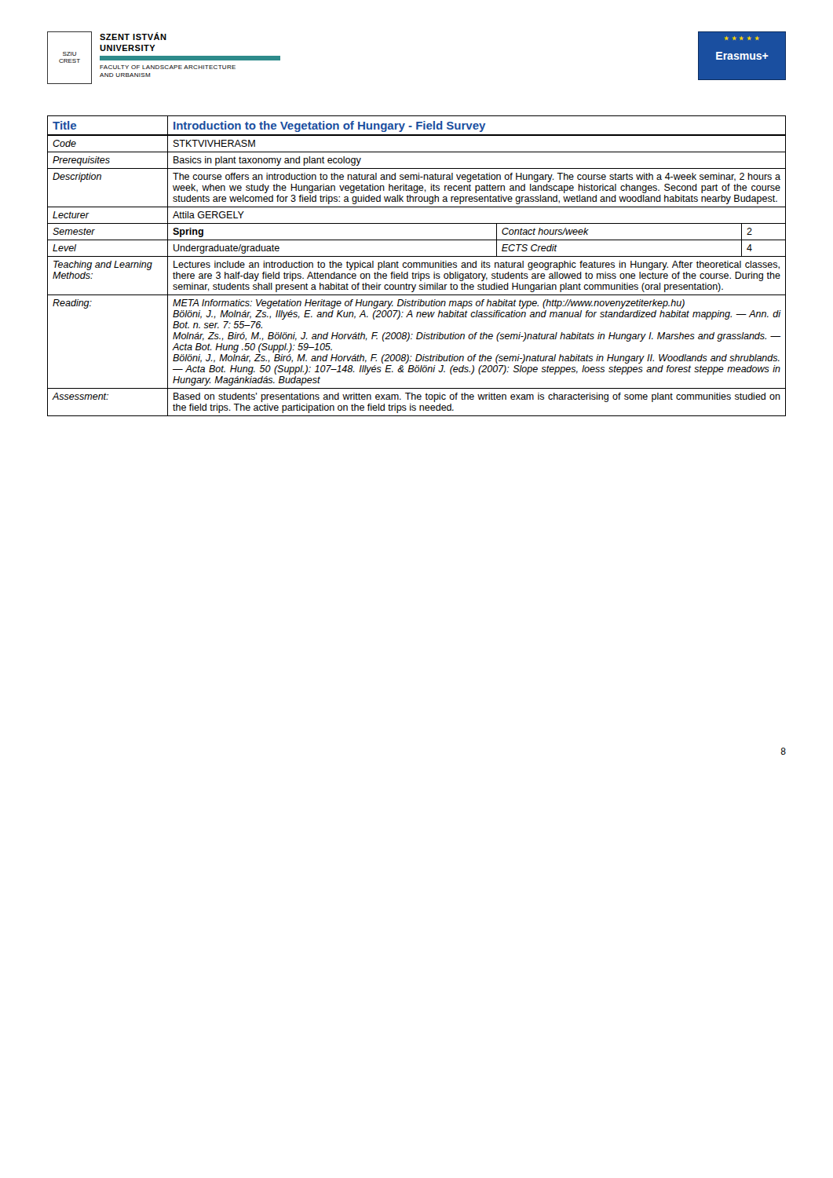SZIU
CREST
SZENT ISTVÁN
UNIVERSITY
FACULTY OF LANDSCAPE ARCHITECTURE
AND URBANISM
★ ★ ★ ★ ★
Erasmus+
| Title | Introduction to the Vegetation of Hungary - Field Survey |
| Code | STKTVIVHERASM |
| Prerequisites | Basics in plant taxonomy and plant ecology |
| Description | The course offers an introduction to the natural and semi-natural vegetation of Hungary. The course starts with a 4-week seminar, 2 hours a week, when we study the Hungarian vegetation heritage, its recent pattern and landscape historical changes. Second part of the course students are welcomed for 3 field trips: a guided walk through a representative grassland, wetland and woodland habitats nearby Budapest. |
| Lecturer | Attila GERGELY |
| Semester | Spring | Contact hours/week | 2 |
| Level | Undergraduate/graduate | ECTS Credit | 4 |
| Teaching and Learning Methods: | Lectures include an introduction to the typical plant communities and its natural geographic features in Hungary. After theoretical classes, there are 3 half-day field trips. Attendance on the field trips is obligatory, students are allowed to miss one lecture of the course. During the seminar, students shall present a habitat of their country similar to the studied Hungarian plant communities (oral presentation). |
| Reading: | META Informatics: Vegetation Heritage of Hungary. Distribution maps of habitat type. (http://www.novenyzetiterkep.hu) Bölöni, J., Molnár, Zs., Illyés, E. and Kun, A. (2007): A new habitat classification and manual for standardized habitat mapping. — Ann. di Bot. n. ser. 7: 55–76. Molnár, Zs., Biró, M., Bölöni, J. and Horváth, F. (2008): Distribution of the (semi-)natural habitats in Hungary I. Marshes and grasslands. — Acta Bot. Hung .50 (Suppl.): 59–105. Bölöni, J., Molnár, Zs., Biró, M. and Horváth, F. (2008): Distribution of the (semi-)natural habitats in Hungary II. Woodlands and shrublands. — Acta Bot. Hung. 50 (Suppl.): 107–148. Illyés E. & Bölöni J. (eds.) (2007): Slope steppes, loess steppes and forest steppe meadows in Hungary. Magánkiadás. Budapest |
| Assessment: | Based on students' presentations and written exam. The topic of the written exam is characterising of some plant communities studied on the field trips. The active participation on the field trips is needed . |
8